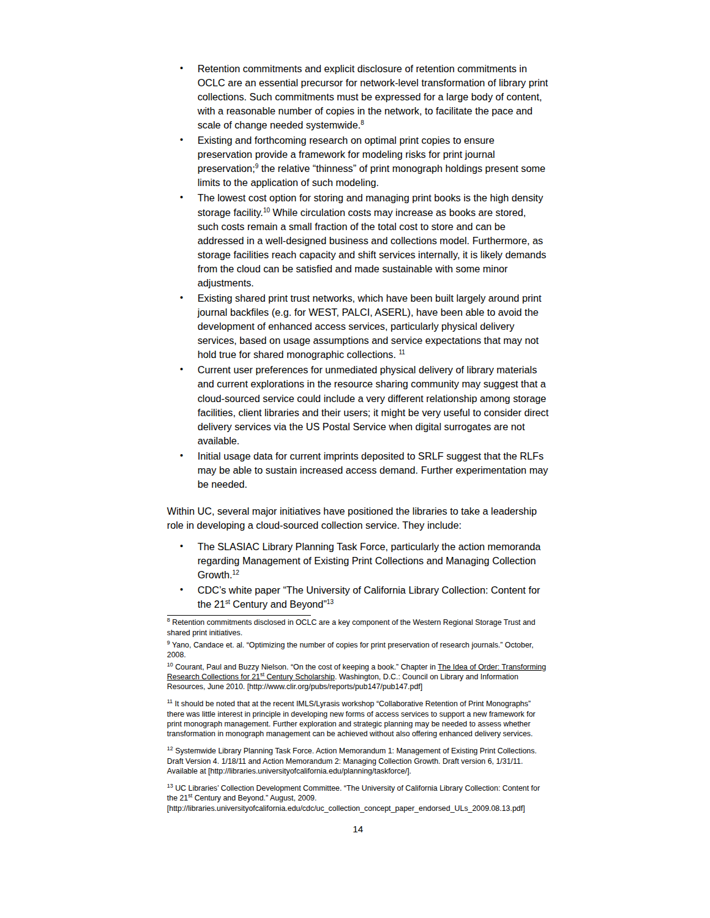Retention commitments and explicit disclosure of retention commitments in OCLC are an essential precursor for network-level transformation of library print collections. Such commitments must be expressed for a large body of content, with a reasonable number of copies in the network, to facilitate the pace and scale of change needed systemwide.8
Existing and forthcoming research on optimal print copies to ensure preservation provide a framework for modeling risks for print journal preservation;9 the relative “thinness” of print monograph holdings present some limits to the application of such modeling.
The lowest cost option for storing and managing print books is the high density storage facility.10 While circulation costs may increase as books are stored, such costs remain a small fraction of the total cost to store and can be addressed in a well-designed business and collections model. Furthermore, as storage facilities reach capacity and shift services internally, it is likely demands from the cloud can be satisfied and made sustainable with some minor adjustments.
Existing shared print trust networks, which have been built largely around print journal backfiles (e.g. for WEST, PALCI, ASERL), have been able to avoid the development of enhanced access services, particularly physical delivery services, based on usage assumptions and service expectations that may not hold true for shared monographic collections. 11
Current user preferences for unmediated physical delivery of library materials and current explorations in the resource sharing community may suggest that a cloud-sourced service could include a very different relationship among storage facilities, client libraries and their users; it might be very useful to consider direct delivery services via the US Postal Service when digital surrogates are not available.
Initial usage data for current imprints deposited to SRLF suggest that the RLFs may be able to sustain increased access demand. Further experimentation may be needed.
Within UC, several major initiatives have positioned the libraries to take a leadership role in developing a cloud-sourced collection service. They include:
The SLASIAC Library Planning Task Force, particularly the action memoranda regarding Management of Existing Print Collections and Managing Collection Growth.12
CDC’s white paper “The University of California Library Collection: Content for the 21st Century and Beyond”13
8 Retention commitments disclosed in OCLC are a key component of the Western Regional Storage Trust and shared print initiatives.
9 Yano, Candace et. al. “Optimizing the number of copies for print preservation of research journals.” October, 2008.
10 Courant, Paul and Buzzy Nielson. “On the cost of keeping a book.” Chapter in The Idea of Order: Transforming Research Collections for 21st Century Scholarship. Washington, D.C.: Council on Library and Information Resources, June 2010. [http://www.clir.org/pubs/reports/pub147/pub147.pdf]
11 It should be noted that at the recent IMLS/Lyrasis workshop “Collaborative Retention of Print Monographs” there was little interest in principle in developing new forms of access services to support a new framework for print monograph management. Further exploration and strategic planning may be needed to assess whether transformation in monograph management can be achieved without also offering enhanced delivery services.
12 Systemwide Library Planning Task Force. Action Memorandum 1: Management of Existing Print Collections. Draft Version 4. 1/18/11 and Action Memorandum 2: Managing Collection Growth. Draft version 6, 1/31/11. Available at [http://libraries.universityofcalifornia.edu/planning/taskforce/].
13 UC Libraries’ Collection Development Committee. “The University of California Library Collection: Content for the 21st Century and Beyond.” August, 2009. [http://libraries.universityofcalifornia.edu/cdc/uc_collection_concept_paper_endorsed_ULs_2009.08.13.pdf]
14